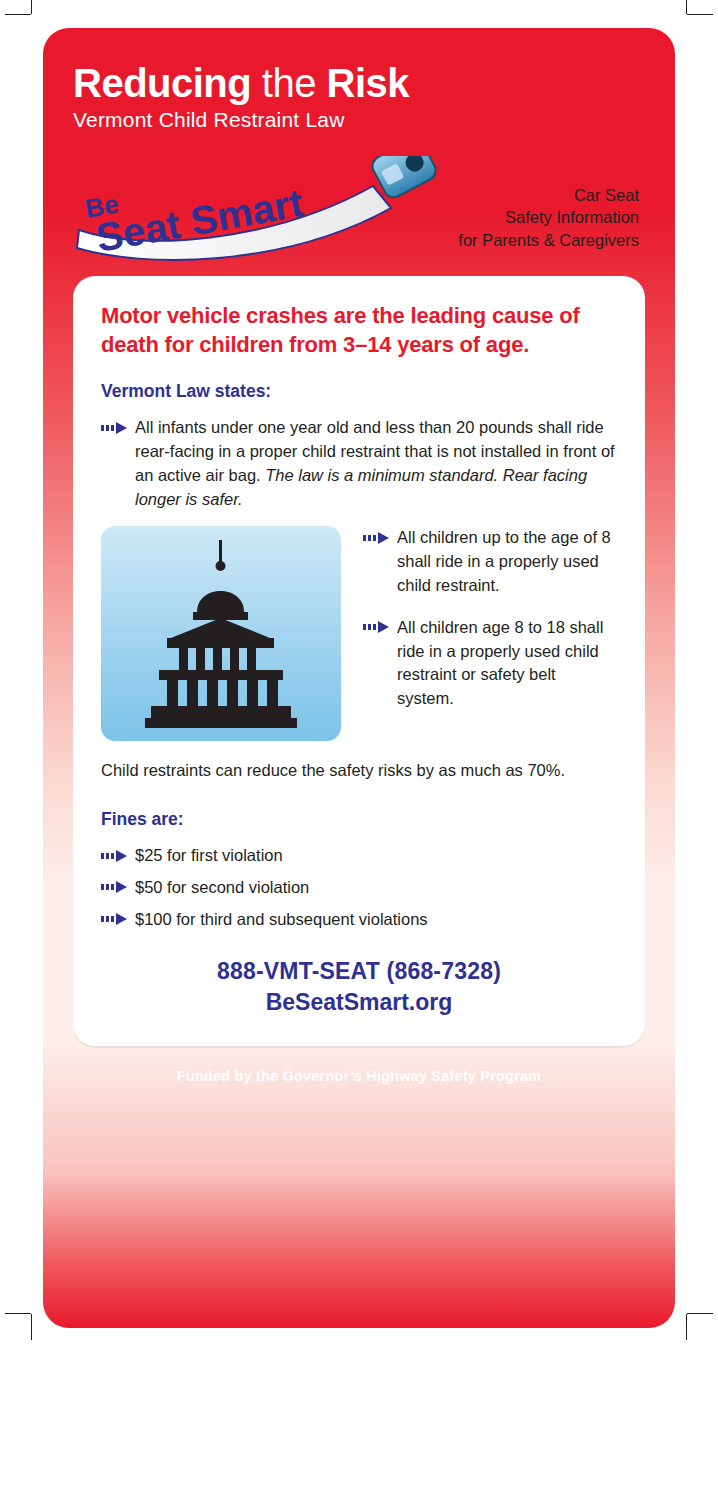Reducing the Risk
Vermont Child Restraint Law
Be Seat Smart
Car Seat
Safety Information
for Parents & Caregivers
Motor vehicle crashes are the leading cause of death for children from 3–14 years of age.
Vermont Law states:
All infants under one year old and less than 20 pounds shall ride rear-facing in a proper child restraint that is not installed in front of an active air bag. The law is a minimum standard. Rear facing longer is safer.
All children up to the age of 8 shall ride in a properly used child restraint.
All children age 8 to 18 shall ride in a properly used child restraint or safety belt system.
Child restraints can reduce the safety risks by as much as 70%.
Fines are:
$25 for first violation
$50 for second violation
$100 for third and subsequent violations
888-VMT-SEAT (868-7328)
BeSeatSmart.org
Funded by the Governor’s Highway Safety Program